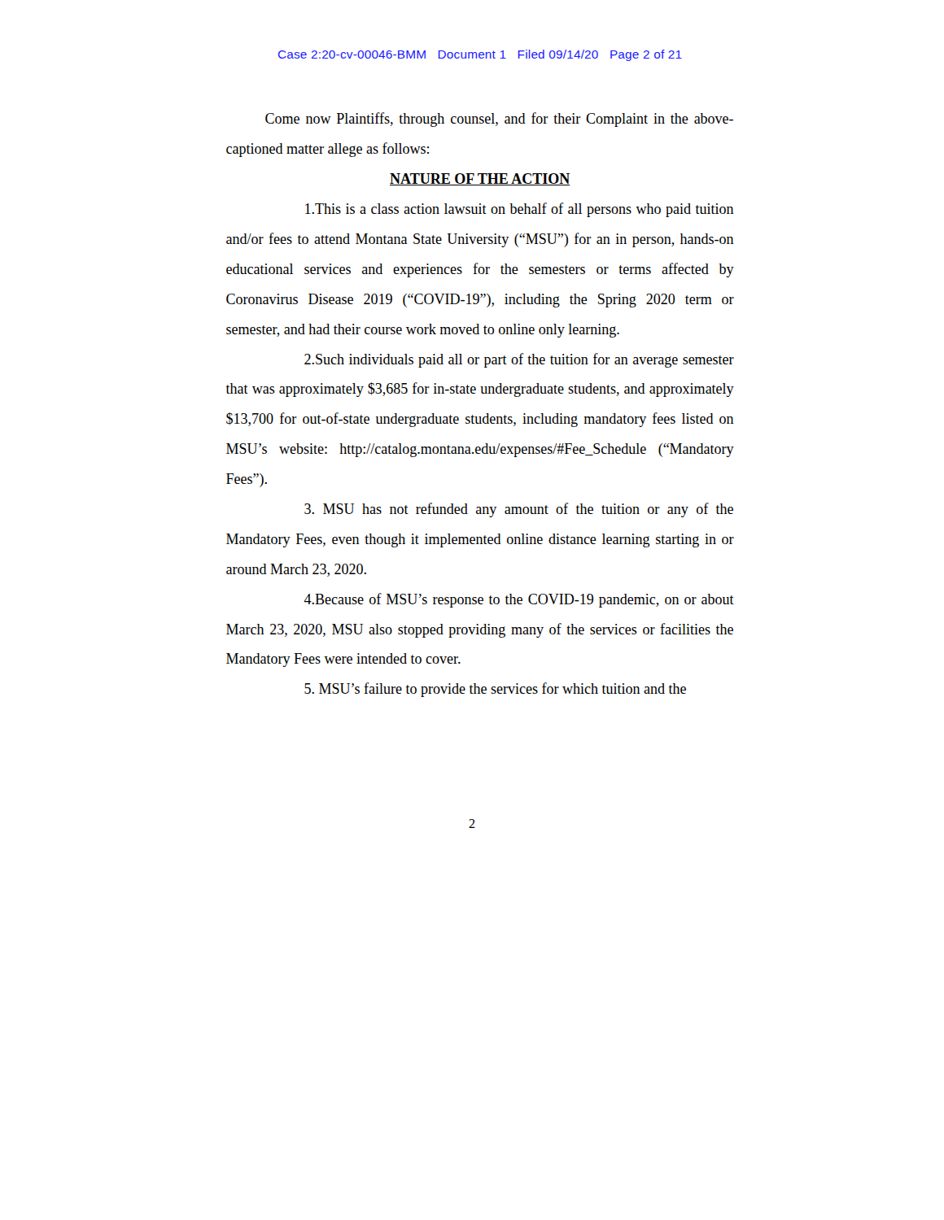Case 2:20-cv-00046-BMM Document 1 Filed 09/14/20 Page 2 of 21
Come now Plaintiffs, through counsel, and for their Complaint in the above-captioned matter allege as follows:
NATURE OF THE ACTION
1. This is a class action lawsuit on behalf of all persons who paid tuition and/or fees to attend Montana State University (“MSU”) for an in person, hands-on educational services and experiences for the semesters or terms affected by Coronavirus Disease 2019 (“COVID-19”), including the Spring 2020 term or semester, and had their course work moved to online only learning.
2. Such individuals paid all or part of the tuition for an average semester that was approximately $3,685 for in-state undergraduate students, and approximately $13,700 for out-of-state undergraduate students, including mandatory fees listed on MSU’s website: http://catalog.montana.edu/expenses/#Fee_Schedule (“Mandatory Fees”).
3. MSU has not refunded any amount of the tuition or any of the Mandatory Fees, even though it implemented online distance learning starting in or around March 23, 2020.
4. Because of MSU’s response to the COVID-19 pandemic, on or about March 23, 2020, MSU also stopped providing many of the services or facilities the Mandatory Fees were intended to cover.
5. MSU’s failure to provide the services for which tuition and the
2